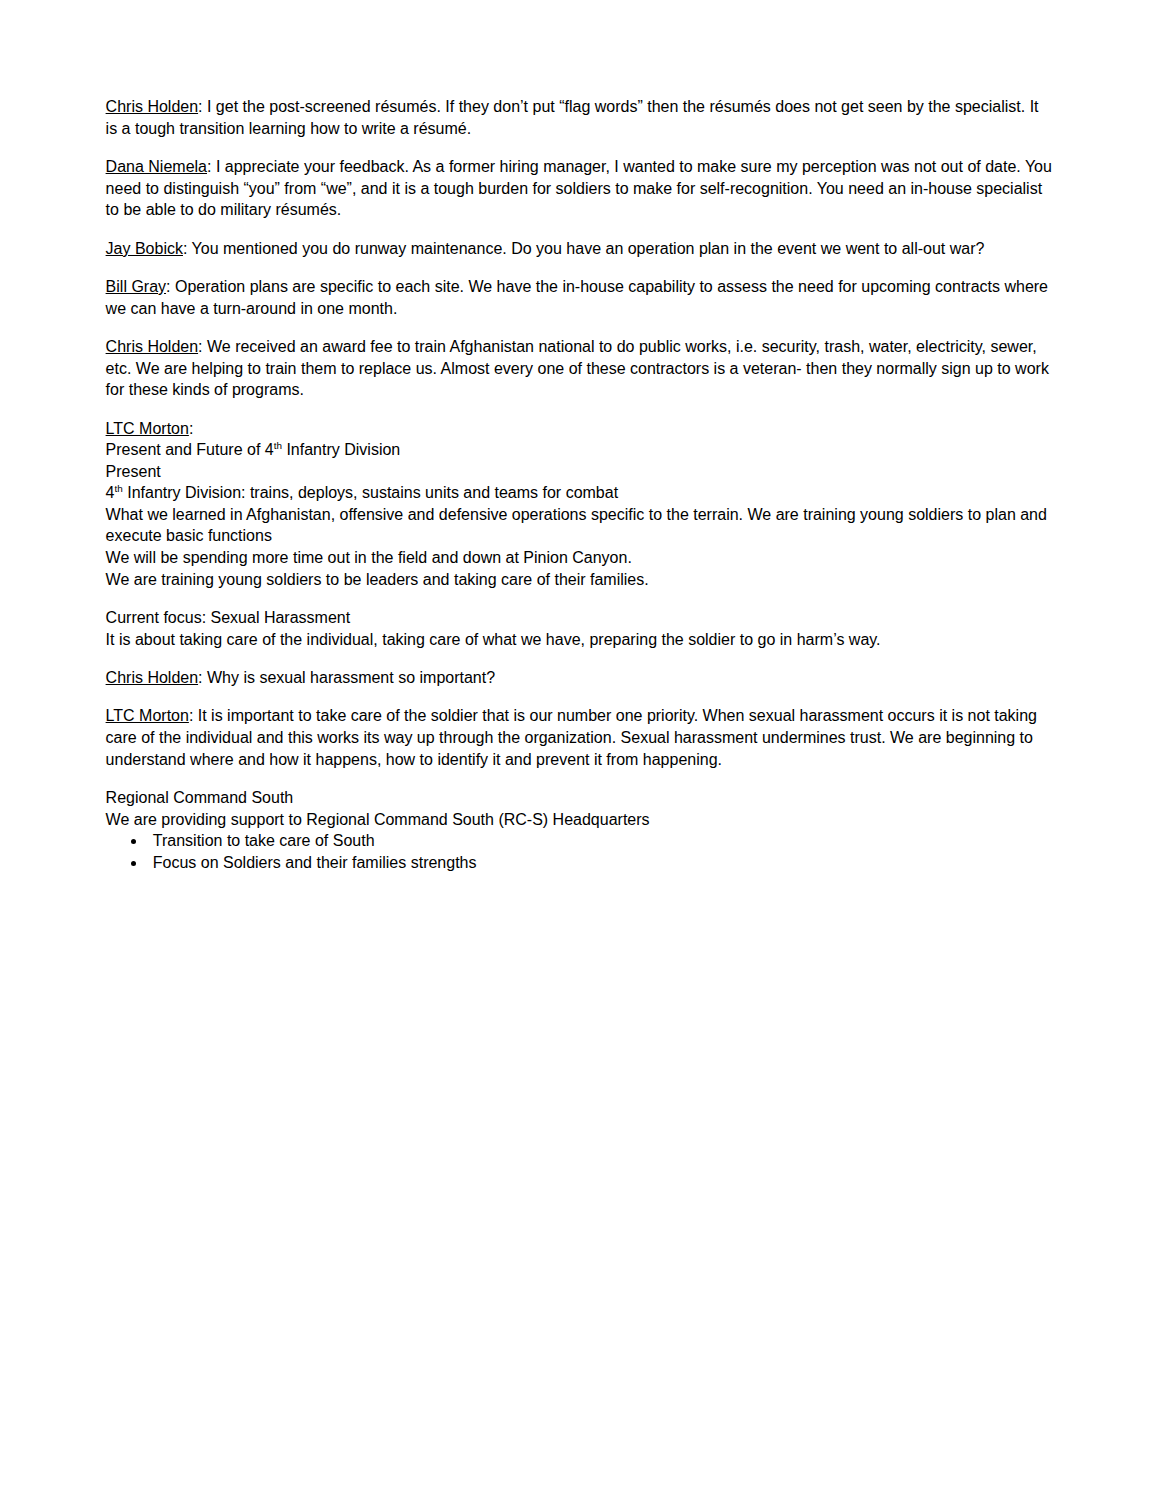Chris Holden: I get the post-screened résumés. If they don’t put “flag words” then the résumés does not get seen by the specialist. It is a tough transition learning how to write a résumé.
Dana Niemela: I appreciate your feedback. As a former hiring manager, I wanted to make sure my perception was not out of date. You need to distinguish “you” from “we”, and it is a tough burden for soldiers to make for self-recognition. You need an in-house specialist to be able to do military résumés.
Jay Bobick: You mentioned you do runway maintenance. Do you have an operation plan in the event we went to all-out war?
Bill Gray: Operation plans are specific to each site. We have the in-house capability to assess the need for upcoming contracts where we can have a turn-around in one month.
Chris Holden: We received an award fee to train Afghanistan national to do public works, i.e. security, trash, water, electricity, sewer, etc. We are helping to train them to replace us. Almost every one of these contractors is a veteran- then they normally sign up to work for these kinds of programs.
LTC Morton:
Present and Future of 4th Infantry Division
Present
4th Infantry Division: trains, deploys, sustains units and teams for combat
What we learned in Afghanistan, offensive and defensive operations specific to the terrain. We are training young soldiers to plan and execute basic functions
We will be spending more time out in the field and down at Pinion Canyon.
We are training young soldiers to be leaders and taking care of their families.
Current focus: Sexual Harassment
It is about taking care of the individual, taking care of what we have, preparing the soldier to go in harm’s way.
Chris Holden: Why is sexual harassment so important?
LTC Morton: It is important to take care of the soldier that is our number one priority. When sexual harassment occurs it is not taking care of the individual and this works its way up through the organization. Sexual harassment undermines trust. We are beginning to understand where and how it happens, how to identify it and prevent it from happening.
Regional Command South
We are providing support to Regional Command South (RC-S) Headquarters
Transition to take care of South
Focus on Soldiers and their families strengths